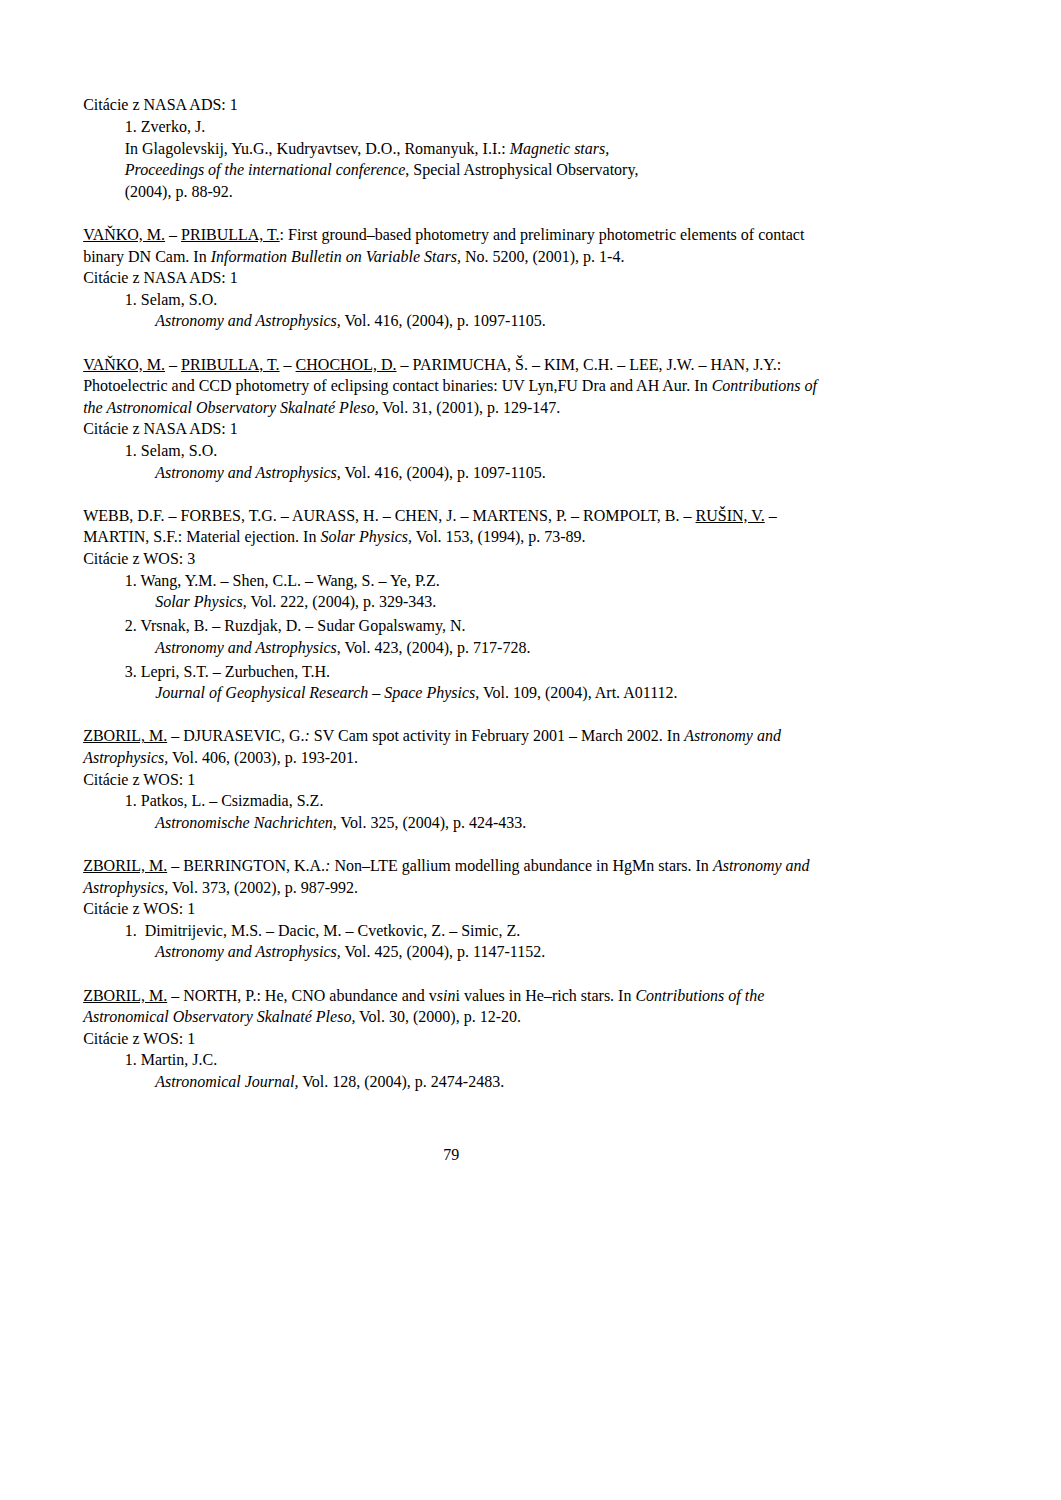Citácie z NASA ADS: 1
1. Zverko, J.
In Glagolevskij, Yu.G., Kudryavtsev, D.O., Romanyuk, I.I.: Magnetic stars,
Proceedings of the international conference, Special Astrophysical Observatory,
(2004), p. 88-92.
VAŇKO, M. – PRIBULLA, T.: First ground–based photometry and preliminary photometric elements of contact binary DN Cam. In Information Bulletin on Variable Stars, No. 5200, (2001), p. 1-4.
Citácie z NASA ADS: 1
1. Selam, S.O.Astronomy and Astrophysics, Vol. 416, (2004), p. 1097-1105.
VAŇKO, M. – PRIBULLA, T. – CHOCHOL, D. – PARIMUCHA, Š. – KIM, C.H. – LEE, J.W. – HAN, J.Y.: Photoelectric and CCD photometry of eclipsing contact binaries: UV Lyn,FU Dra and AH Aur. In Contributions of the Astronomical Observatory Skalnaté Pleso, Vol. 31, (2001), p. 129-147.
Citácie z NASA ADS: 1
1. Selam, S.O.Astronomy and Astrophysics, Vol. 416, (2004), p. 1097-1105.
WEBB, D.F. – FORBES, T.G. – AURASS, H. – CHEN, J. – MARTENS, P. – ROMPOLT, B. – RUŠIN, V. – MARTIN, S.F.: Material ejection. In Solar Physics, Vol. 153, (1994), p. 73-89.
Citácie z WOS: 3
1. Wang, Y.M. – Shen, C.L. – Wang, S. – Ye, P.Z.Solar Physics, Vol. 222, (2004), p. 329-343.
2. Vrsnak, B. – Ruzdjak, D. – Sudar Gopalswamy, N.Astronomy and Astrophysics, Vol. 423, (2004), p. 717-728.
3. Lepri, S.T. – Zurbuchen, T.H.Journal of Geophysical Research – Space Physics, Vol. 109, (2004), Art. A01112.
ZBORIL, M. – DJURASEVIC, G.: SV Cam spot activity in February 2001 – March 2002. In Astronomy and Astrophysics, Vol. 406, (2003), p. 193-201.
Citácie z WOS: 1
1. Patkos, L. – Csizmadia, S.Z.Astronomische Nachrichten, Vol. 325, (2004), p. 424-433.
ZBORIL, M. – BERRINGTON, K.A.: Non–LTE gallium modelling abundance in HgMn stars. In Astronomy and Astrophysics, Vol. 373, (2002), p. 987-992.
Citácie z WOS: 1
1. Dimitrijevic, M.S. – Dacic, M. – Cvetkovic, Z. – Simic, Z.Astronomy and Astrophysics, Vol. 425, (2004), p. 1147-1152.
ZBORIL, M. – NORTH, P.: He, CNO abundance and vsini values in He–rich stars. In Contributions of the Astronomical Observatory Skalnaté Pleso, Vol. 30, (2000), p. 12-20.
Citácie z WOS: 1
1. Martin, J.C.Astronomical Journal, Vol. 128, (2004), p. 2474-2483.
79